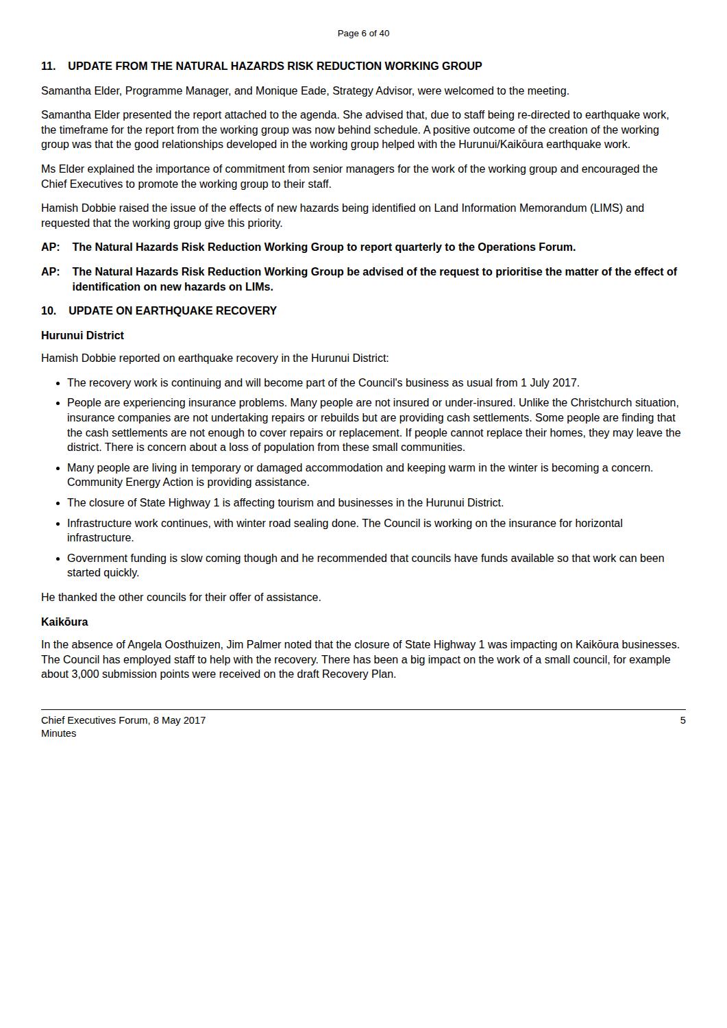Page 6 of 40
11.
UPDATE FROM THE NATURAL HAZARDS RISK REDUCTION WORKING GROUP
Samantha Elder, Programme Manager, and Monique Eade, Strategy Advisor, were welcomed to the meeting.
Samantha Elder presented the report attached to the agenda. She advised that, due to staff being re-directed to earthquake work, the timeframe for the report from the working group was now behind schedule. A positive outcome of the creation of the working group was that the good relationships developed in the working group helped with the Hurunui/Kaikōura earthquake work.
Ms Elder explained the importance of commitment from senior managers for the work of the working group and encouraged the Chief Executives to promote the working group to their staff.
Hamish Dobbie raised the issue of the effects of new hazards being identified on Land Information Memorandum (LIMS) and requested that the working group give this priority.
AP:
The Natural Hazards Risk Reduction Working Group to report quarterly to the Operations Forum.
AP:
The Natural Hazards Risk Reduction Working Group be advised of the request to prioritise the matter of the effect of identification on new hazards on LIMs.
10.
UPDATE ON EARTHQUAKE RECOVERY
Hurunui District
Hamish Dobbie reported on earthquake recovery in the Hurunui District:
The recovery work is continuing and will become part of the Council's business as usual from 1 July 2017.
People are experiencing insurance problems. Many people are not insured or under-insured. Unlike the Christchurch situation, insurance companies are not undertaking repairs or rebuilds but are providing cash settlements. Some people are finding that the cash settlements are not enough to cover repairs or replacement. If people cannot replace their homes, they may leave the district. There is concern about a loss of population from these small communities.
Many people are living in temporary or damaged accommodation and keeping warm in the winter is becoming a concern. Community Energy Action is providing assistance.
The closure of State Highway 1 is affecting tourism and businesses in the Hurunui District.
Infrastructure work continues, with winter road sealing done. The Council is working on the insurance for horizontal infrastructure.
Government funding is slow coming though and he recommended that councils have funds available so that work can been started quickly.
He thanked the other councils for their offer of assistance.
Kaikōura
In the absence of Angela Oosthuizen, Jim Palmer noted that the closure of State Highway 1 was impacting on Kaikōura businesses. The Council has employed staff to help with the recovery. There has been a big impact on the work of a small council, for example about 3,000 submission points were received on the draft Recovery Plan.
Chief Executives Forum, 8 May 2017
Minutes
5